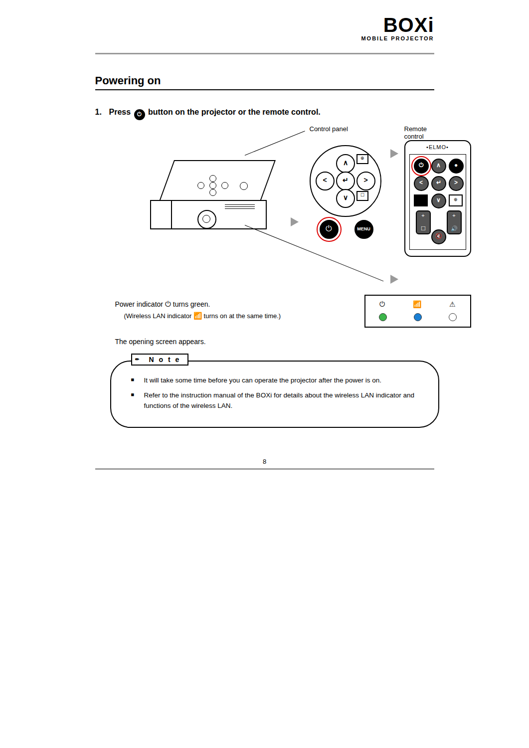BOXi
MOBILE PROJECTOR
Powering on
1. Press ⏻ button on the projector or the remote control.
Control panel
Remote control
∧
<
↵
>
∨
⊕
☐
⏻
MENU
•ELMO•
⏻
∧
●
<
↵
>
∨
⊕
+☐
+🔊
🔇
Power indicator ⏻ turns green. (Wireless LAN indicator 📶 turns on at the same time.)
⏻ 📶 ⚠
The opening screen appears.
✏N o t e
It will take some time before you can operate the projector after the power is on.
Refer to the instruction manual of the BOXi for details about the wireless LAN indicator and functions of the wireless LAN.
8